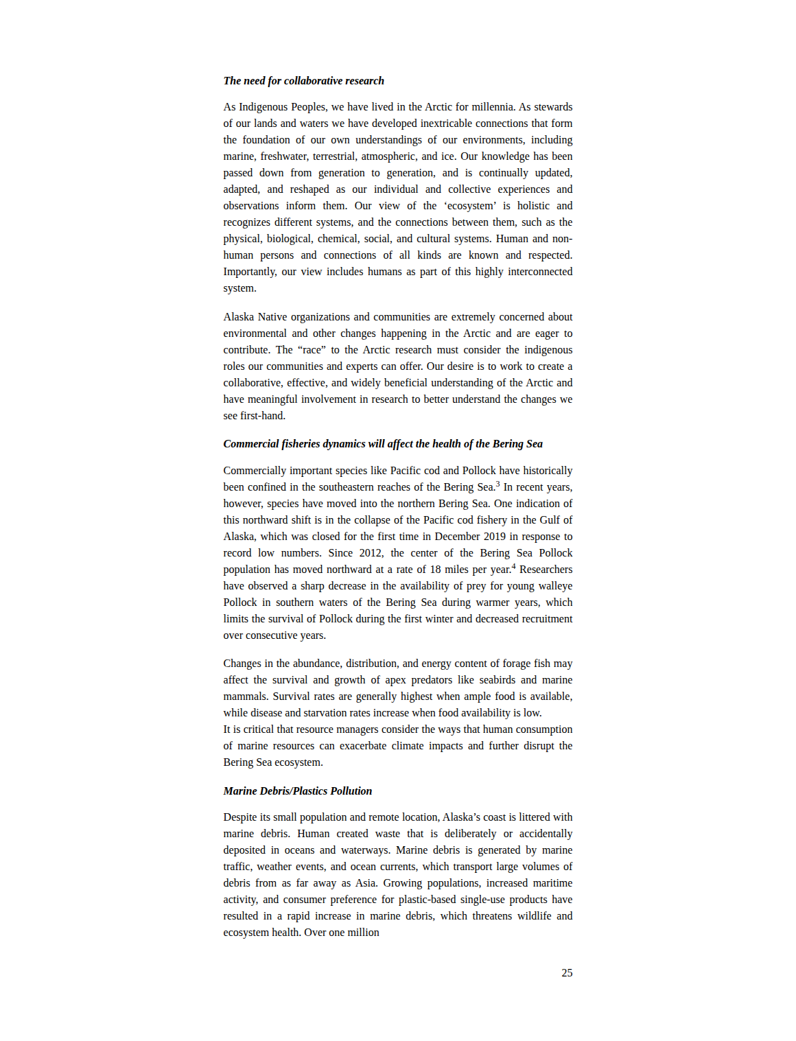The need for collaborative research
As Indigenous Peoples, we have lived in the Arctic for millennia. As stewards of our lands and waters we have developed inextricable connections that form the foundation of our own understandings of our environments, including marine, freshwater, terrestrial, atmospheric, and ice. Our knowledge has been passed down from generation to generation, and is continually updated, adapted, and reshaped as our individual and collective experiences and observations inform them. Our view of the ‘ecosystem’ is holistic and recognizes different systems, and the connections between them, such as the physical, biological, chemical, social, and cultural systems. Human and non-human persons and connections of all kinds are known and respected. Importantly, our view includes humans as part of this highly interconnected system.
Alaska Native organizations and communities are extremely concerned about environmental and other changes happening in the Arctic and are eager to contribute. The “race” to the Arctic research must consider the indigenous roles our communities and experts can offer. Our desire is to work to create a collaborative, effective, and widely beneficial understanding of the Arctic and have meaningful involvement in research to better understand the changes we see first-hand.
Commercial fisheries dynamics will affect the health of the Bering Sea
Commercially important species like Pacific cod and Pollock have historically been confined in the southeastern reaches of the Bering Sea.3 In recent years, however, species have moved into the northern Bering Sea. One indication of this northward shift is in the collapse of the Pacific cod fishery in the Gulf of Alaska, which was closed for the first time in December 2019 in response to record low numbers. Since 2012, the center of the Bering Sea Pollock population has moved northward at a rate of 18 miles per year.4 Researchers have observed a sharp decrease in the availability of prey for young walleye Pollock in southern waters of the Bering Sea during warmer years, which limits the survival of Pollock during the first winter and decreased recruitment over consecutive years.
Changes in the abundance, distribution, and energy content of forage fish may affect the survival and growth of apex predators like seabirds and marine mammals. Survival rates are generally highest when ample food is available, while disease and starvation rates increase when food availability is low.
It is critical that resource managers consider the ways that human consumption of marine resources can exacerbate climate impacts and further disrupt the Bering Sea ecosystem.
Marine Debris/Plastics Pollution
Despite its small population and remote location, Alaska’s coast is littered with marine debris. Human created waste that is deliberately or accidentally deposited in oceans and waterways. Marine debris is generated by marine traffic, weather events, and ocean currents, which transport large volumes of debris from as far away as Asia. Growing populations, increased maritime activity, and consumer preference for plastic-based single-use products have resulted in a rapid increase in marine debris, which threatens wildlife and ecosystem health. Over one million
25